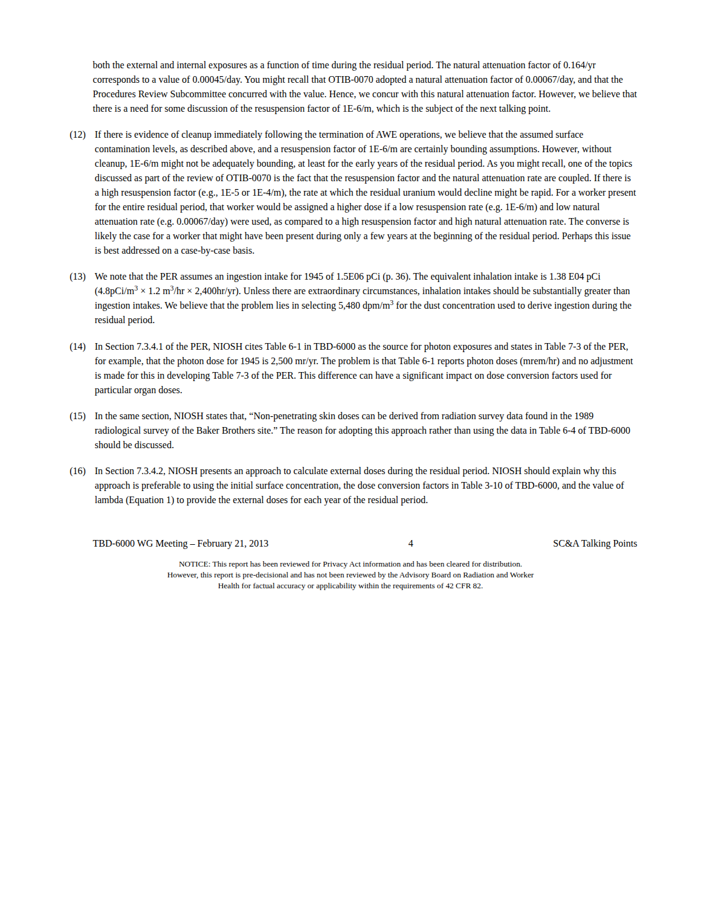both the external and internal exposures as a function of time during the residual period. The natural attenuation factor of 0.164/yr corresponds to a value of 0.00045/day. You might recall that OTIB-0070 adopted a natural attenuation factor of 0.00067/day, and that the Procedures Review Subcommittee concurred with the value. Hence, we concur with this natural attenuation factor. However, we believe that there is a need for some discussion of the resuspension factor of 1E-6/m, which is the subject of the next talking point.
(12) If there is evidence of cleanup immediately following the termination of AWE operations, we believe that the assumed surface contamination levels, as described above, and a resuspension factor of 1E-6/m are certainly bounding assumptions. However, without cleanup, 1E-6/m might not be adequately bounding, at least for the early years of the residual period. As you might recall, one of the topics discussed as part of the review of OTIB-0070 is the fact that the resuspension factor and the natural attenuation rate are coupled. If there is a high resuspension factor (e.g., 1E-5 or 1E-4/m), the rate at which the residual uranium would decline might be rapid. For a worker present for the entire residual period, that worker would be assigned a higher dose if a low resuspension rate (e.g. 1E-6/m) and low natural attenuation rate (e.g. 0.00067/day) were used, as compared to a high resuspension factor and high natural attenuation rate. The converse is likely the case for a worker that might have been present during only a few years at the beginning of the residual period. Perhaps this issue is best addressed on a case-by-case basis.
(13) We note that the PER assumes an ingestion intake for 1945 of 1.5E06 pCi (p. 36). The equivalent inhalation intake is 1.38 E04 pCi (4.8pCi/m3 × 1.2 m3/hr × 2,400hr/yr). Unless there are extraordinary circumstances, inhalation intakes should be substantially greater than ingestion intakes. We believe that the problem lies in selecting 5,480 dpm/m3 for the dust concentration used to derive ingestion during the residual period.
(14) In Section 7.3.4.1 of the PER, NIOSH cites Table 6-1 in TBD-6000 as the source for photon exposures and states in Table 7-3 of the PER, for example, that the photon dose for 1945 is 2,500 mr/yr. The problem is that Table 6-1 reports photon doses (mrem/hr) and no adjustment is made for this in developing Table 7-3 of the PER. This difference can have a significant impact on dose conversion factors used for particular organ doses.
(15) In the same section, NIOSH states that, “Non-penetrating skin doses can be derived from radiation survey data found in the 1989 radiological survey of the Baker Brothers site.” The reason for adopting this approach rather than using the data in Table 6-4 of TBD-6000 should be discussed.
(16) In Section 7.3.4.2, NIOSH presents an approach to calculate external doses during the residual period. NIOSH should explain why this approach is preferable to using the initial surface concentration, the dose conversion factors in Table 3-10 of TBD-6000, and the value of lambda (Equation 1) to provide the external doses for each year of the residual period.
TBD-6000 WG Meeting – February 21, 2013 4 SC&A Talking Points
NOTICE: This report has been reviewed for Privacy Act information and has been cleared for distribution.
However, this report is pre-decisional and has not been reviewed by the Advisory Board on Radiation and Worker
Health for factual accuracy or applicability within the requirements of 42 CFR 82.